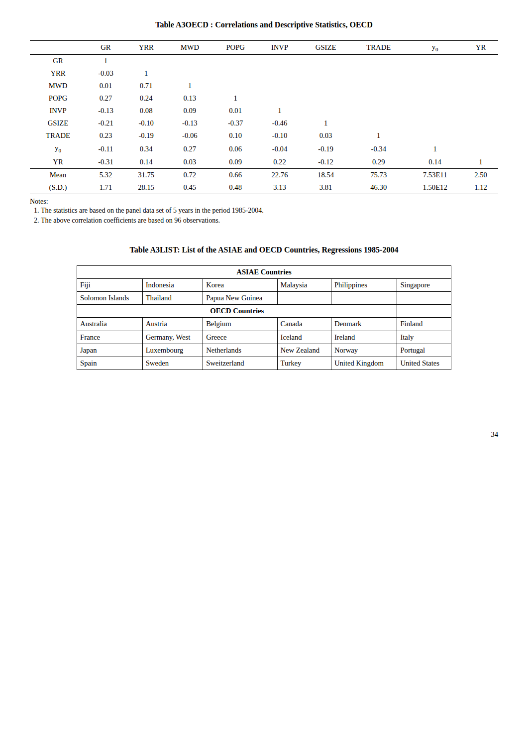Table A3OECD : Correlations and Descriptive Statistics, OECD
| | GR | YRR | MWD | POPG | INVP | GSIZE | TRADE | y 0 | YR |
| --- | --- | --- | --- | --- | --- | --- | --- | --- | --- |
| GR | 1 | | | | | | | | |
| YRR | -0.03 | 1 | | | | | | | |
| MWD | 0.01 | 0.71 | 1 | | | | | | |
| POPG | 0.27 | 0.24 | 0.13 | 1 | | | | | |
| INVP | -0.13 | 0.08 | 0.09 | 0.01 | 1 | | | | |
| GSIZE | -0.21 | -0.10 | -0.13 | -0.37 | -0.46 | 1 | | | |
| TRADE | 0.23 | -0.19 | -0.06 | 0.10 | -0.10 | 0.03 | 1 | | |
| y 0 | -0.11 | 0.34 | 0.27 | 0.06 | -0.04 | -0.19 | -0.34 | 1 | |
| YR | -0.31 | 0.14 | 0.03 | 0.09 | 0.22 | -0.12 | 0.29 | 0.14 | 1 |
| Mean | 5.32 | 31.75 | 0.72 | 0.66 | 22.76 | 18.54 | 75.73 | 7.53E11 | 2.50 |
| (S.D.) | 1.71 | 28.15 | 0.45 | 0.48 | 3.13 | 3.81 | 46.30 | 1.50E12 | 1.12 |
Notes:
The statistics are based on the panel data set of 5 years in the period 1985-2004.
The above correlation coefficients are based on 96 observations.
Table A3LIST: List of the ASIAE and OECD Countries, Regressions 1985-2004
| ASIAE Countries |
| --- |
| Fiji | Indonesia | Korea | Malaysia | Philippines | Singapore |
| Solomon Islands | Thailand | Papua New Guinea | | | |
| OECD Countries | |
| Australia | Austria | Belgium | Canada | Denmark | Finland |
| France | Germany, West | Greece | Iceland | Ireland | Italy |
| Japan | Luxembourg | Netherlands | New Zealand | Norway | Portugal |
| Spain | Sweden | Sweitzerland | Turkey | United Kingdom | United States |
34